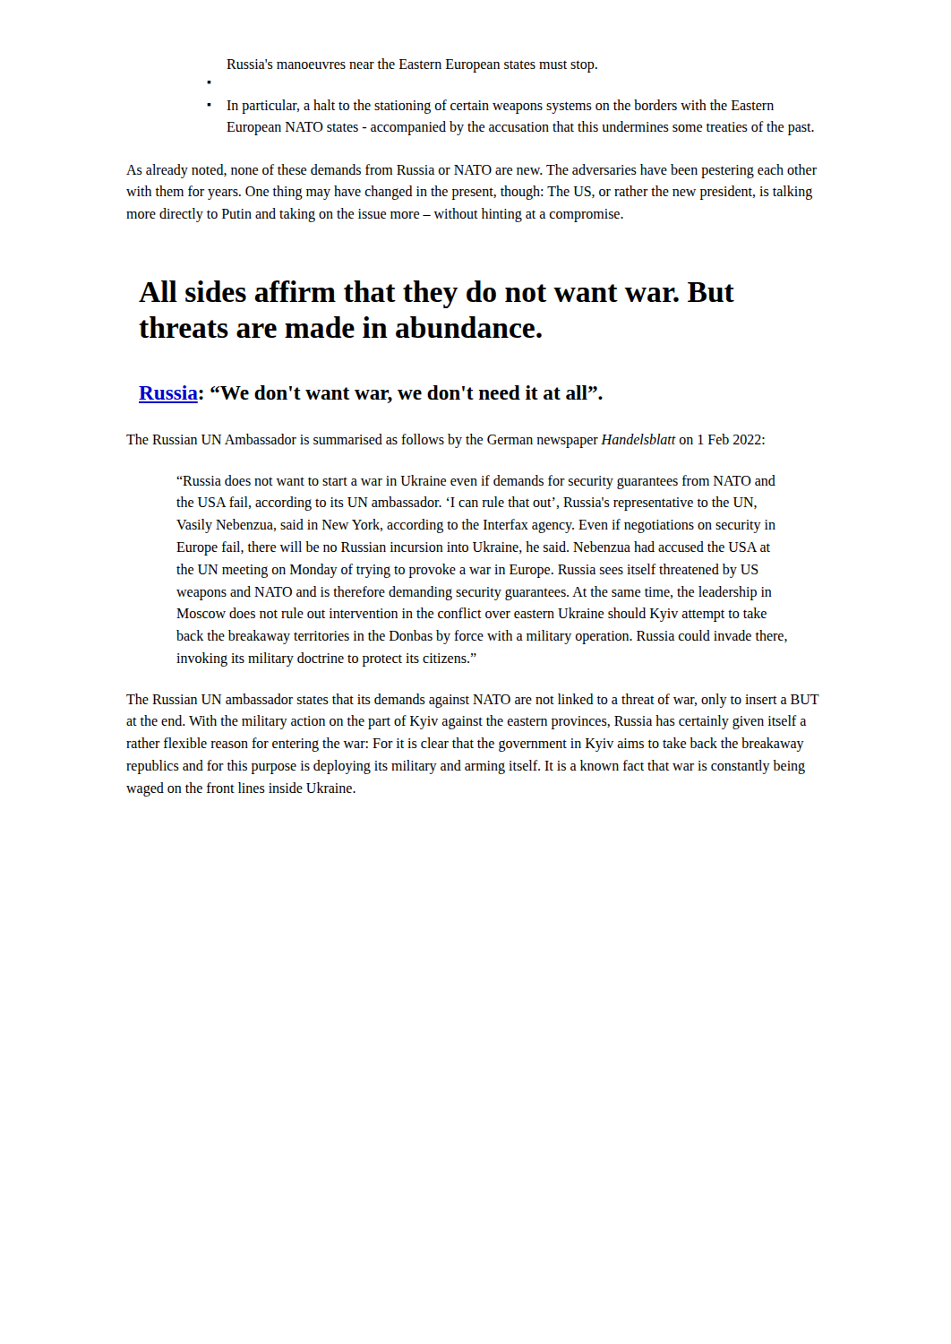Russia's manoeuvres near the Eastern European states must stop.
In particular, a halt to the stationing of certain weapons systems on the borders with the Eastern European NATO states - accompanied by the accusation that this undermines some treaties of the past.
As already noted, none of these demands from Russia or NATO are new. The adversaries have been pestering each other with them for years. One thing may have changed in the present, though: The US, or rather the new president, is talking more directly to Putin and taking on the issue more – without hinting at a compromise.
All sides affirm that they do not want war. But threats are made in abundance.
Russia: “We don't want war, we don't need it at all”.
The Russian UN Ambassador is summarised as follows by the German newspaper Handelsblatt on 1 Feb 2022:
“Russia does not want to start a war in Ukraine even if demands for security guarantees from NATO and the USA fail, according to its UN ambassador. ‘I can rule that out’, Russia's representative to the UN, Vasily Nebenzua, said in New York, according to the Interfax agency. Even if negotiations on security in Europe fail, there will be no Russian incursion into Ukraine, he said. Nebenzua had accused the USA at the UN meeting on Monday of trying to provoke a war in Europe. Russia sees itself threatened by US weapons and NATO and is therefore demanding security guarantees. At the same time, the leadership in Moscow does not rule out intervention in the conflict over eastern Ukraine should Kyiv attempt to take back the breakaway territories in the Donbas by force with a military operation. Russia could invade there, invoking its military doctrine to protect its citizens.”
The Russian UN ambassador states that its demands against NATO are not linked to a threat of war, only to insert a BUT at the end. With the military action on the part of Kyiv against the eastern provinces, Russia has certainly given itself a rather flexible reason for entering the war: For it is clear that the government in Kyiv aims to take back the breakaway republics and for this purpose is deploying its military and arming itself. It is a known fact that war is constantly being waged on the front lines inside Ukraine.